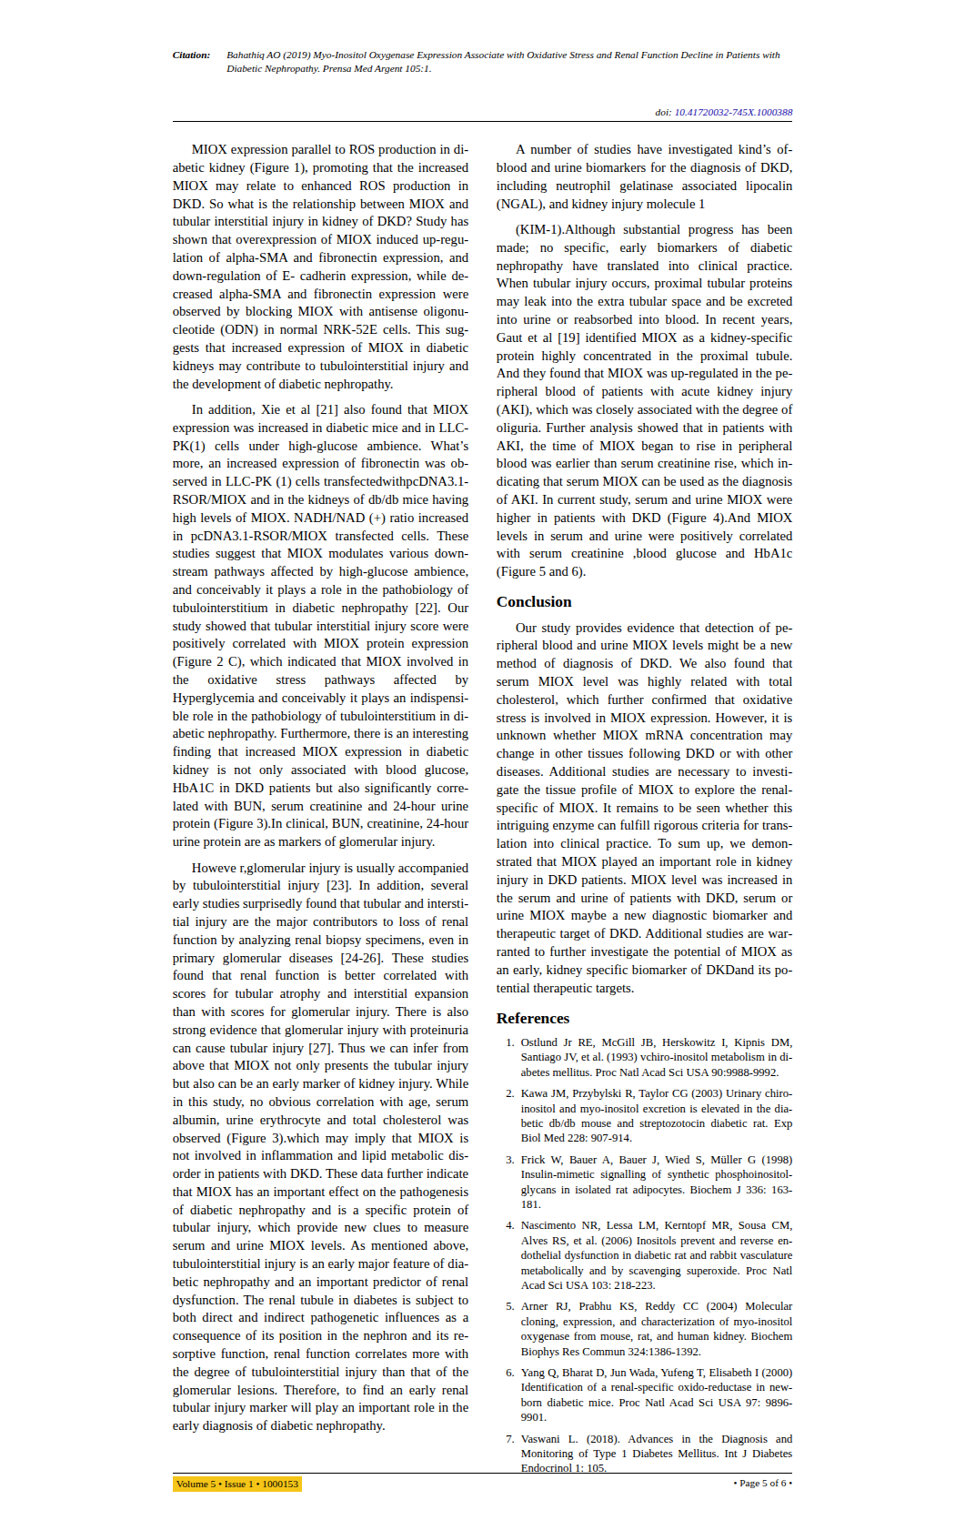Citation: Bahathiq AO (2019) Myo-Inositol Oxygenase Expression Associate with Oxidative Stress and Renal Function Decline in Patients with Diabetic Nephropathy. Prensa Med Argent 105:1.
doi: 10.41720032-745X.1000388
MIOX expression parallel to ROS production in diabetic kidney (Figure 1), promoting that the increased MIOX may relate to enhanced ROS production in DKD. So what is the relationship between MIOX and tubular interstitial injury in kidney of DKD? Study has shown that overexpression of MIOX induced up-regulation of alpha-SMA and fibronectin expression, and down-regulation of E- cadherin expression, while decreased alpha-SMA and fibronectin expression were observed by blocking MIOX with antisense oligonucleotide (ODN) in normal NRK-52E cells. This suggests that increased expression of MIOX in diabetic kidneys may contribute to tubulointerstitial injury and the development of diabetic nephropathy.
In addition, Xie et al [21] also found that MIOX expression was increased in diabetic mice and in LLC-PK(1) cells under high-glucose ambience. What’s more, an increased expression of fibronectin was observed in LLC-PK (1) cells transfectedwithpcDNA3.1-RSOR/MIOX and in the kidneys of db/db mice having high levels of MIOX. NADH/NAD (+) ratio increased in pcDNA3.1-RSOR/MIOX transfected cells. These studies suggest that MIOX modulates various downstream pathways affected by high-glucose ambience, and conceivably it plays a role in the pathobiology of tubulointerstitium in diabetic nephropathy [22]. Our study showed that tubular interstitial injury score were positively correlated with MIOX protein expression (Figure 2 C), which indicated that MIOX involved in the oxidative stress pathways affected by Hyperglycemia and conceivably it plays an indispensible role in the pathobiology of tubulointerstitium in diabetic nephropathy. Furthermore, there is an interesting finding that increased MIOX expression in diabetic kidney is not only associated with blood glucose, HbA1C in DKD patients but also significantly correlated with BUN, serum creatinine and 24-hour urine protein (Figure 3).In clinical, BUN, creatinine, 24-hour urine protein are as markers of glomerular injury.
Howeve r,glomerular injury is usually accompanied by tubulointerstitial injury [23]. In addition, several early studies surprisedly found that tubular and interstitial injury are the major contributors to loss of renal function by analyzing renal biopsy specimens, even in primary glomerular diseases [24-26]. These studies found that renal function is better correlated with scores for tubular atrophy and interstitial expansion than with scores for glomerular injury. There is also strong evidence that glomerular injury with proteinuria can cause tubular injury [27]. Thus we can infer from above that MIOX not only presents the tubular injury but also can be an early marker of kidney injury. While in this study, no obvious correlation with age, serum albumin, urine erythrocyte and total cholesterol was observed (Figure 3).which may imply that MIOX is not involved in inflammation and lipid metabolic disorder in patients with DKD. These data further indicate that MIOX has an important effect on the pathogenesis of diabetic nephropathy and is a specific protein of tubular injury, which provide new clues to measure serum and urine MIOX levels. As mentioned above, tubulointerstitial injury is an early major feature of diabetic nephropathy and an important predictor of renal dysfunction. The renal tubule in diabetes is subject to both direct and indirect pathogenetic influences as a consequence of its position in the nephron and its resorptive function, renal function correlates more with the degree of tubulointerstitial injury than that of the glomerular lesions. Therefore, to find an early renal tubular injury marker will play an important role in the early diagnosis of diabetic nephropathy.
A number of studies have investigated kind’s ofblood and urine biomarkers for the diagnosis of DKD, including neutrophil gelatinase associated lipocalin (NGAL), and kidney injury molecule 1
(KIM-1).Although substantial progress has been made; no specific, early biomarkers of diabetic nephropathy have translated into clinical practice. When tubular injury occurs, proximal tubular proteins may leak into the extra tubular space and be excreted into urine or reabsorbed into blood. In recent years, Gaut et al [19] identified MIOX as a kidney-specific protein highly concentrated in the proximal tubule. And they found that MIOX was up-regulated in the peripheral blood of patients with acute kidney injury (AKI), which was closely associated with the degree of oliguria. Further analysis showed that in patients with AKI, the time of MIOX began to rise in peripheral blood was earlier than serum creatinine rise, which indicating that serum MIOX can be used as the diagnosis of AKI. In current study, serum and urine MIOX were higher in patients with DKD (Figure 4).And MIOX levels in serum and urine were positively correlated with serum creatinine ,blood glucose and HbA1c (Figure 5 and 6).
Conclusion
Our study provides evidence that detection of peripheral blood and urine MIOX levels might be a new method of diagnosis of DKD. We also found that serum MIOX level was highly related with total cholesterol, which further confirmed that oxidative stress is involved in MIOX expression. However, it is unknown whether MIOX mRNA concentration may change in other tissues following DKD or with other diseases. Additional studies are necessary to investigate the tissue profile of MIOX to explore the renal-specific of MIOX. It remains to be seen whether this intriguing enzyme can fulfill rigorous criteria for translation into clinical practice. To sum up, we demonstrated that MIOX played an important role in kidney injury in DKD patients. MIOX level was increased in the serum and urine of patients with DKD, serum or urine MIOX maybe a new diagnostic biomarker and therapeutic target of DKD. Additional studies are warranted to further investigate the potential of MIOX as an early, kidney specific biomarker of DKDand its potential therapeutic targets.
References
Ostlund Jr RE, McGill JB, Herskowitz I, Kipnis DM, Santiago JV, et al. (1993) vchiro-inositol metabolism in diabetes mellitus. Proc Natl Acad Sci USA 90:9988-9992.
Kawa JM, Przybylski R, Taylor CG (2003) Urinary chiro-inositol and myo-inositol excretion is elevated in the diabetic db/db mouse and streptozotocin diabetic rat. Exp Biol Med 228: 907-914.
Frick W, Bauer A, Bauer J, Wied S, Müller G (1998) Insulin-mimetic signalling of synthetic phosphoinositolglycans in isolated rat adipocytes. Biochem J 336: 163-181.
Nascimento NR, Lessa LM, Kerntopf MR, Sousa CM, Alves RS, et al. (2006) Inositols prevent and reverse endothelial dysfunction in diabetic rat and rabbit vasculature metabolically and by scavenging superoxide. Proc Natl Acad Sci USA 103: 218-223.
Arner RJ, Prabhu KS, Reddy CC (2004) Molecular cloning, expression, and characterization of myo-inositol oxygenase from mouse, rat, and human kidney. Biochem Biophys Res Commun 324:1386-1392.
Yang Q, Bharat D, Jun Wada, Yufeng T, Elisabeth I (2000) Identification of a renal-specific oxido-reductase in newborn diabetic mice. Proc Natl Acad Sci USA 97: 9896-9901.
Vaswani L. (2018). Advances in the Diagnosis and Monitoring of Type 1 Diabetes Mellitus. Int J Diabetes Endocrinol 1: 105.
Volume 5 • Issue 1 • 1000153 • Page 5 of 6 •